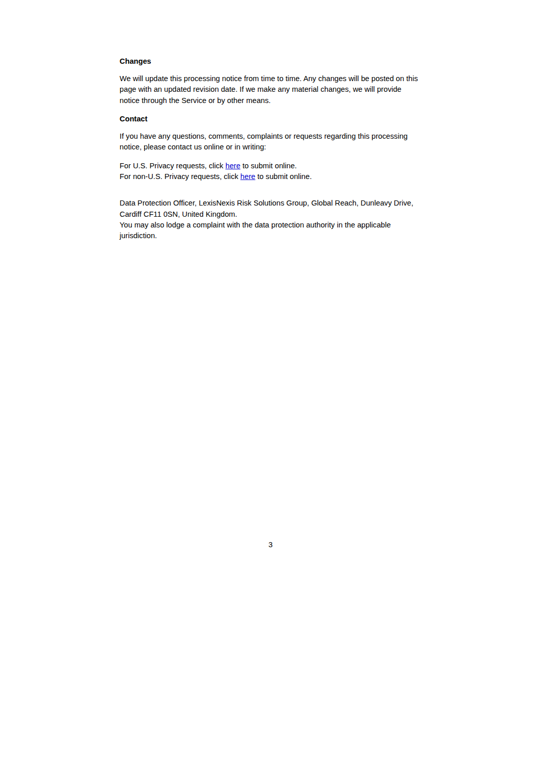Changes
We will update this processing notice from time to time. Any changes will be posted on this page with an updated revision date. If we make any material changes, we will provide notice through the Service or by other means.
Contact
If you have any questions, comments, complaints or requests regarding this processing notice, please contact us online or in writing:
For U.S. Privacy requests, click here to submit online. For non-U.S. Privacy requests, click here to submit online.
Data Protection Officer, LexisNexis Risk Solutions Group, Global Reach, Dunleavy Drive, Cardiff CF11 0SN, United Kingdom.
You may also lodge a complaint with the data protection authority in the applicable jurisdiction.
3